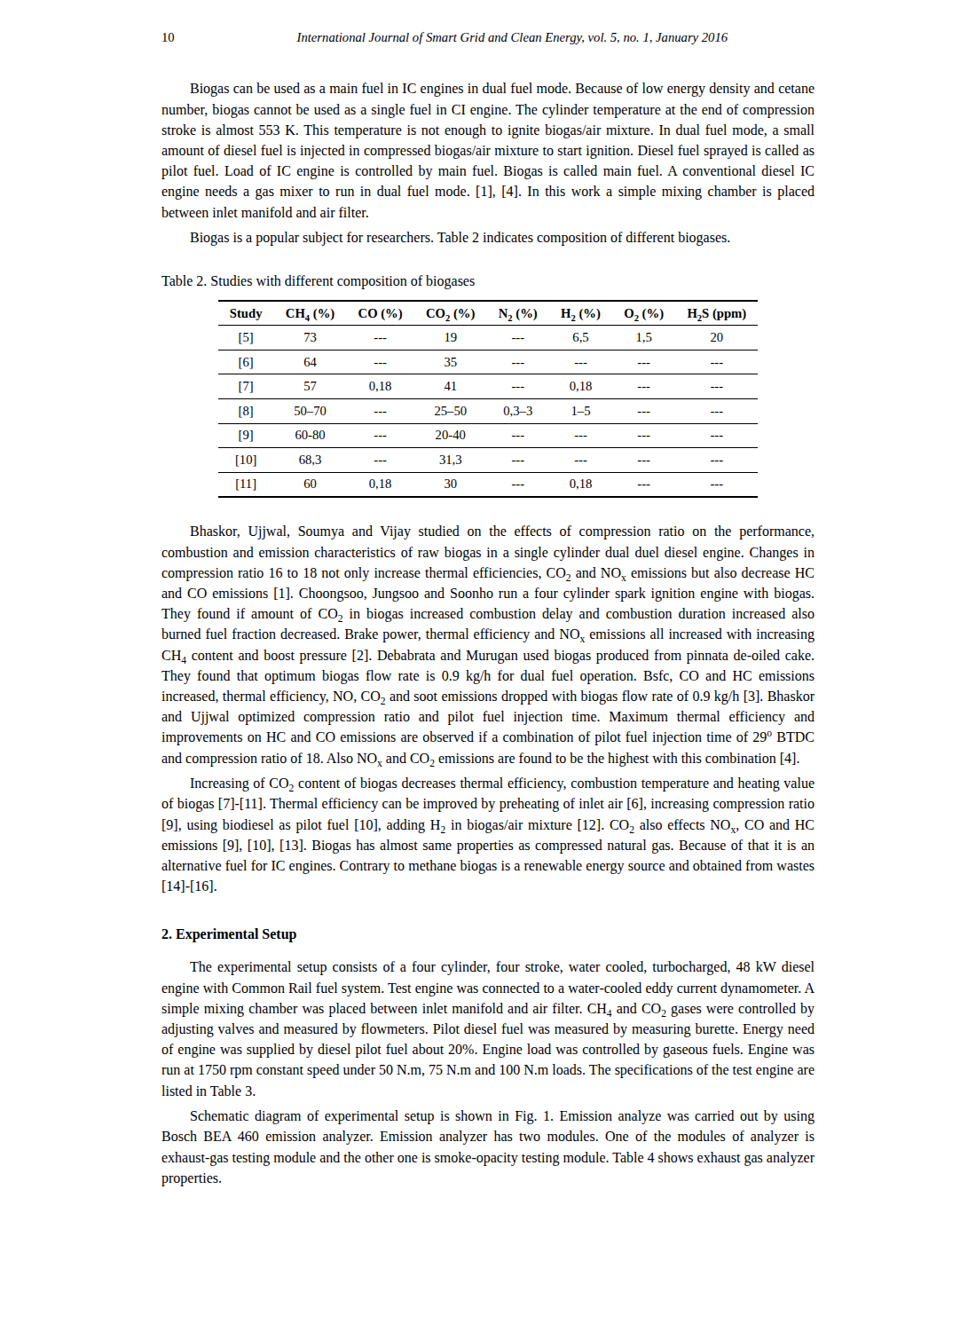10 International Journal of Smart Grid and Clean Energy, vol. 5, no. 1, January 2016
Biogas can be used as a main fuel in IC engines in dual fuel mode. Because of low energy density and cetane number, biogas cannot be used as a single fuel in CI engine. The cylinder temperature at the end of compression stroke is almost 553 K. This temperature is not enough to ignite biogas/air mixture. In dual fuel mode, a small amount of diesel fuel is injected in compressed biogas/air mixture to start ignition. Diesel fuel sprayed is called as pilot fuel. Load of IC engine is controlled by main fuel. Biogas is called main fuel. A conventional diesel IC engine needs a gas mixer to run in dual fuel mode. [1], [4]. In this work a simple mixing chamber is placed between inlet manifold and air filter.
Biogas is a popular subject for researchers. Table 2 indicates composition of different biogases.
Table 2. Studies with different composition of biogases
| Study | CH 4 (%) | CO (%) | CO 2 (%) | N 2 (%) | H 2 (%) | O 2 (%) | H 2 S (ppm) |
| --- | --- | --- | --- | --- | --- | --- | --- |
| [5] | 73 | --- | 19 | --- | 6,5 | 1,5 | 20 |
| [6] | 64 | --- | 35 | --- | --- | --- | --- |
| [7] | 57 | 0,18 | 41 | --- | 0,18 | --- | --- |
| [8] | 50–70 | --- | 25–50 | 0,3–3 | 1–5 | --- | --- |
| [9] | 60-80 | --- | 20-40 | --- | --- | --- | --- |
| [10] | 68,3 | --- | 31,3 | --- | --- | --- | --- |
| [11] | 60 | 0,18 | 30 | --- | 0,18 | --- | --- |
Bhaskor, Ujjwal, Soumya and Vijay studied on the effects of compression ratio on the performance, combustion and emission characteristics of raw biogas in a single cylinder dual duel diesel engine. Changes in compression ratio 16 to 18 not only increase thermal efficiencies, CO2 and NOx emissions but also decrease HC and CO emissions [1]. Choongsoo, Jungsoo and Soonho run a four cylinder spark ignition engine with biogas. They found if amount of CO2 in biogas increased combustion delay and combustion duration increased also burned fuel fraction decreased. Brake power, thermal efficiency and NOx emissions all increased with increasing CH4 content and boost pressure [2]. Debabrata and Murugan used biogas produced from pinnata de-oiled cake. They found that optimum biogas flow rate is 0.9 kg/h for dual fuel operation. Bsfc, CO and HC emissions increased, thermal efficiency, NO, CO2 and soot emissions dropped with biogas flow rate of 0.9 kg/h [3]. Bhaskor and Ujjwal optimized compression ratio and pilot fuel injection time. Maximum thermal efficiency and improvements on HC and CO emissions are observed if a combination of pilot fuel injection time of 29o BTDC and compression ratio of 18. Also NOx and CO2 emissions are found to be the highest with this combination [4].
Increasing of CO2 content of biogas decreases thermal efficiency, combustion temperature and heating value of biogas [7]-[11]. Thermal efficiency can be improved by preheating of inlet air [6], increasing compression ratio [9], using biodiesel as pilot fuel [10], adding H2 in biogas/air mixture [12]. CO2 also effects NOx, CO and HC emissions [9], [10], [13]. Biogas has almost same properties as compressed natural gas. Because of that it is an alternative fuel for IC engines. Contrary to methane biogas is a renewable energy source and obtained from wastes [14]-[16].
2. Experimental Setup
The experimental setup consists of a four cylinder, four stroke, water cooled, turbocharged, 48 kW diesel engine with Common Rail fuel system. Test engine was connected to a water-cooled eddy current dynamometer. A simple mixing chamber was placed between inlet manifold and air filter. CH4 and CO2 gases were controlled by adjusting valves and measured by flowmeters. Pilot diesel fuel was measured by measuring burette. Energy need of engine was supplied by diesel pilot fuel about 20%. Engine load was controlled by gaseous fuels. Engine was run at 1750 rpm constant speed under 50 N.m, 75 N.m and 100 N.m loads. The specifications of the test engine are listed in Table 3.
Schematic diagram of experimental setup is shown in Fig. 1. Emission analyze was carried out by using Bosch BEA 460 emission analyzer. Emission analyzer has two modules. One of the modules of analyzer is exhaust-gas testing module and the other one is smoke-opacity testing module. Table 4 shows exhaust gas analyzer properties.